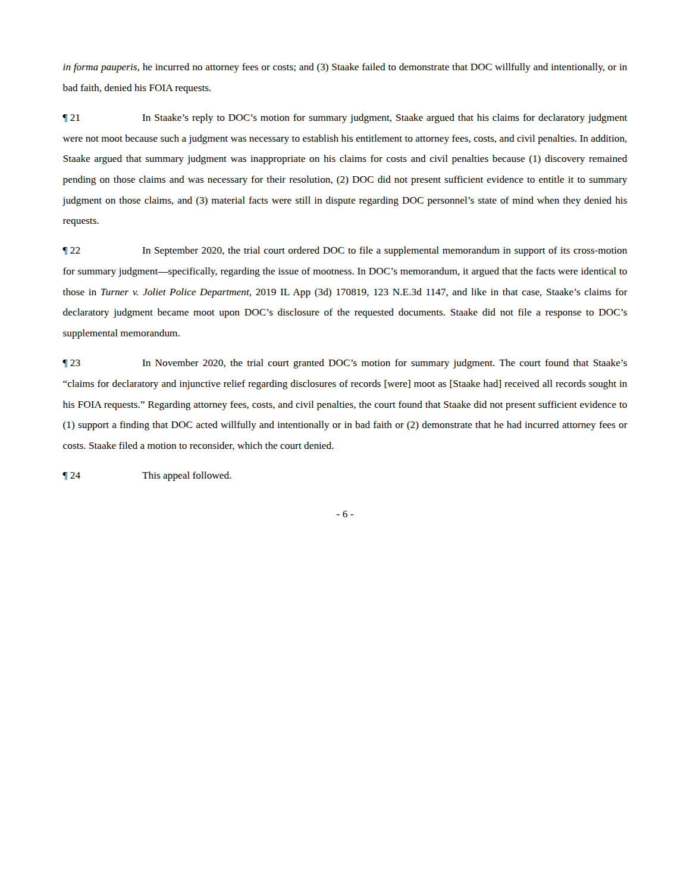in forma pauperis, he incurred no attorney fees or costs; and (3) Staake failed to demonstrate that DOC willfully and intentionally, or in bad faith, denied his FOIA requests.
¶ 21 In Staake’s reply to DOC’s motion for summary judgment, Staake argued that his claims for declaratory judgment were not moot because such a judgment was necessary to establish his entitlement to attorney fees, costs, and civil penalties. In addition, Staake argued that summary judgment was inappropriate on his claims for costs and civil penalties because (1) discovery remained pending on those claims and was necessary for their resolution, (2) DOC did not present sufficient evidence to entitle it to summary judgment on those claims, and (3) material facts were still in dispute regarding DOC personnel’s state of mind when they denied his requests.
¶ 22 In September 2020, the trial court ordered DOC to file a supplemental memorandum in support of its cross-motion for summary judgment—specifically, regarding the issue of mootness. In DOC’s memorandum, it argued that the facts were identical to those in Turner v. Joliet Police Department, 2019 IL App (3d) 170819, 123 N.E.3d 1147, and like in that case, Staake’s claims for declaratory judgment became moot upon DOC’s disclosure of the requested documents. Staake did not file a response to DOC’s supplemental memorandum.
¶ 23 In November 2020, the trial court granted DOC’s motion for summary judgment. The court found that Staake’s “claims for declaratory and injunctive relief regarding disclosures of records [were] moot as [Staake had] received all records sought in his FOIA requests.” Regarding attorney fees, costs, and civil penalties, the court found that Staake did not present sufficient evidence to (1) support a finding that DOC acted willfully and intentionally or in bad faith or (2) demonstrate that he had incurred attorney fees or costs. Staake filed a motion to reconsider, which the court denied.
¶ 24 This appeal followed.
- 6 -